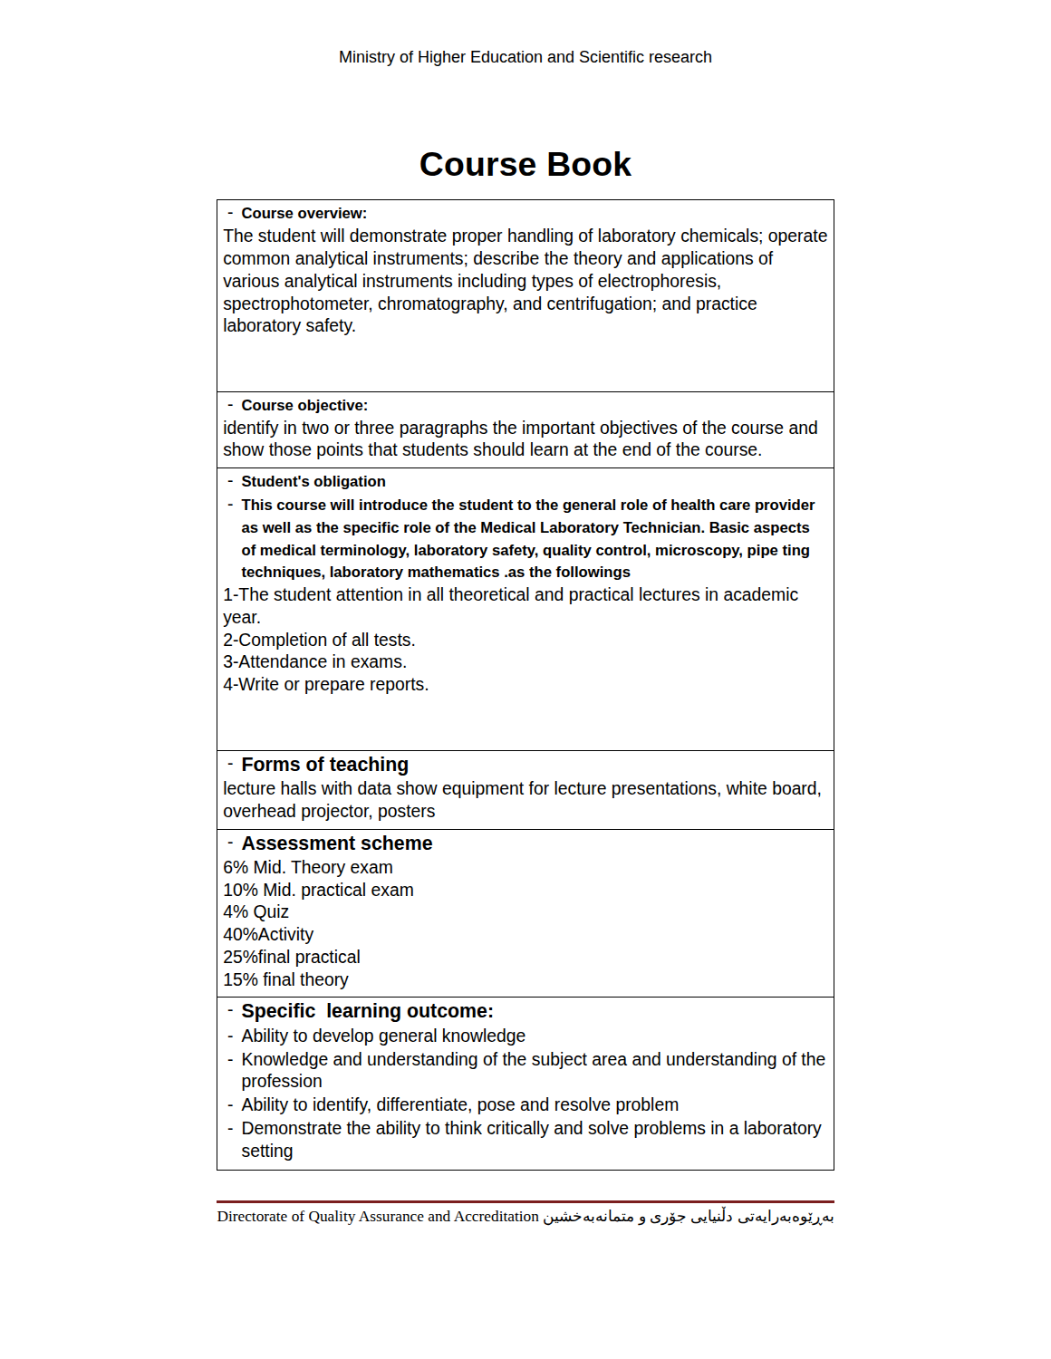Ministry of Higher Education and Scientific research
Course Book
| Course overview: The student will demonstrate proper handling of laboratory chemicals; operate common analytical instruments; describe the theory and applications of various analytical instruments including types of electrophoresis, spectrophotometer, chromatography, and centrifugation; and practice laboratory safety. |
| Course objective: identify in two or three paragraphs the important objectives of the course and show those points that students should learn at the end of the course. |
| Student's obligation This course will introduce the student to the general role of health care provider as well as the specific role of the Medical Laboratory Technician. Basic aspects of medical terminology, laboratory safety, quality control, microscopy, pipe ting techniques, laboratory mathematics .as the followings 1-The student attention in all theoretical and practical lectures in academic year. 2-Completion of all tests. 3-Attendance in exams. 4-Write or prepare reports. |
| Forms of teaching lecture halls with data show equipment for lecture presentations, white board, overhead projector, posters |
| Assessment scheme 6% Mid. Theory exam 10% Mid. practical exam 4% Quiz 40%Activity 25%final practical 15% final theory |
| Specific learning outcome: Ability to develop general knowledge Knowledge and understanding of the subject area and understanding of the profession Ability to identify, differentiate, pose and resolve problem Demonstrate the ability to think critically and solve problems in a laboratory setting |
Directorate of Quality Assurance and Accreditation بەڕێوەبەرایەتی دڵنیایی جۆری و متمانەبەخشین